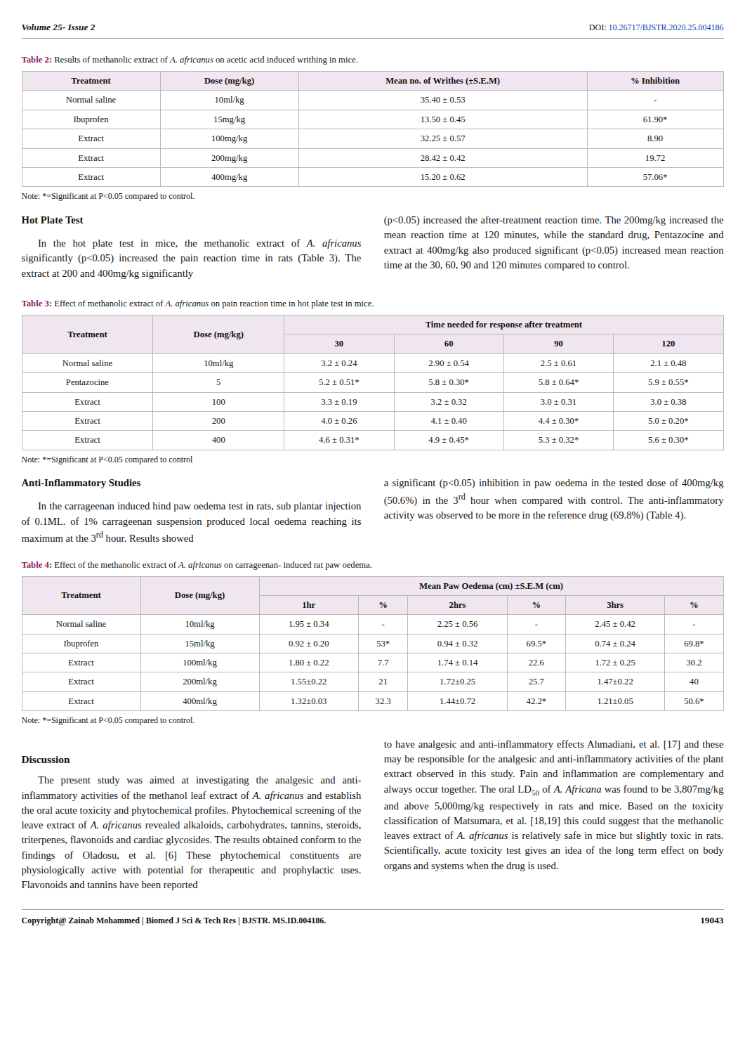Volume 25- Issue 2
DOI: 10.26717/BJSTR.2020.25.004186
Table 2: Results of methanolic extract of A. africanus on acetic acid induced writhing in mice.
| Treatment | Dose (mg/kg) | Mean no. of Writhes (±S.E.M) | % Inhibition |
| --- | --- | --- | --- |
| Normal saline | 10ml/kg | 35.40 ± 0.53 | - |
| Ibuprofen | 15mg/kg | 13.50 ± 0.45 | 61.90* |
| Extract | 100mg/kg | 32.25 ± 0.57 | 8.90 |
| Extract | 200mg/kg | 28.42 ± 0.42 | 19.72 |
| Extract | 400mg/kg | 15.20 ± 0.62 | 57.06* |
Note: *=Significant at P<0.05 compared to control.
Hot Plate Test
In the hot plate test in mice, the methanolic extract of A. africanus significantly (p<0.05) increased the pain reaction time in rats (Table 3). The extract at 200 and 400mg/kg significantly
(p<0.05) increased the after-treatment reaction time. The 200mg/kg increased the mean reaction time at 120 minutes, while the standard drug, Pentazocine and extract at 400mg/kg also produced significant (p<0.05) increased mean reaction time at the 30, 60, 90 and 120 minutes compared to control.
Table 3: Effect of methanolic extract of A. africanus on pain reaction time in hot plate test in mice.
| Treatment | Dose (mg/kg) | Time needed for response after treatment |
| --- | --- | --- |
| 30 | 60 | 90 | 120 |
| Normal saline | 10ml/kg | 3.2 ± 0.24 | 2.90 ± 0.54 | 2.5 ± 0.61 | 2.1 ± 0.48 |
| Pentazocine | 5 | 5.2 ± 0.51* | 5.8 ± 0.30* | 5.8 ± 0.64* | 5.9 ± 0.55* |
| Extract | 100 | 3.3 ± 0.19 | 3.2 ± 0.32 | 3.0 ± 0.31 | 3.0 ± 0.38 |
| Extract | 200 | 4.0 ± 0.26 | 4.1 ± 0.40 | 4.4 ± 0.30* | 5.0 ± 0.20* |
| Extract | 400 | 4.6 ± 0.31* | 4.9 ± 0.45* | 5.3 ± 0.32* | 5.6 ± 0.30* |
Note: *=Significant at P<0.05 compared to control
Anti-Inflammatory Studies
In the carrageenan induced hind paw oedema test in rats, sub plantar injection of 0.1ML. of 1% carrageenan suspension produced local oedema reaching its maximum at the 3rd hour. Results showed
a significant (p<0.05) inhibition in paw oedema in the tested dose of 400mg/kg (50.6%) in the 3rd hour when compared with control. The anti-inflammatory activity was observed to be more in the reference drug (69.8%) (Table 4).
Table 4: Effect of the methanolic extract of A. africanus on carrageenan- induced rat paw oedema.
| Treatment | Dose (mg/kg) | Mean Paw Oedema (cm) ±S.E.M (cm) |
| --- | --- | --- |
| 1hr | % | 2hrs | % | 3hrs | % |
| Normal saline | 10ml/kg | 1.95 ± 0.34 | - | 2.25 ± 0.56 | - | 2.45 ± 0.42 | - |
| Ibuprofen | 15ml/kg | 0.92 ± 0.20 | 53* | 0.94 ± 0.32 | 69.5* | 0.74 ± 0.24 | 69.8* |
| Extract | 100ml/kg | 1.80 ± 0.22 | 7.7 | 1.74 ± 0.14 | 22.6 | 1.72 ± 0.25 | 30.2 |
| Extract | 200ml/kg | 1.55±0.22 | 21 | 1.72±0.25 | 25.7 | 1.47±0.22 | 40 |
| Extract | 400ml/kg | 1.32±0.03 | 32.3 | 1.44±0.72 | 42.2* | 1.21±0.05 | 50.6* |
Note: *=Significant at P<0.05 compared to control.
Discussion
The present study was aimed at investigating the analgesic and anti-inflammatory activities of the methanol leaf extract of A. africanus and establish the oral acute toxicity and phytochemical profiles. Phytochemical screening of the leave extract of A. africanus revealed alkaloids, carbohydrates, tannins, steroids, triterpenes, flavonoids and cardiac glycosides. The results obtained conform to the findings of Oladosu, et al. [6] These phytochemical constituents are physiologically active with potential for therapeutic and prophylactic uses. Flavonoids and tannins have been reported
to have analgesic and anti-inflammatory effects Ahmadiani, et al. [17] and these may be responsible for the analgesic and anti-inflammatory activities of the plant extract observed in this study. Pain and inflammation are complementary and always occur together. The oral LD50 of A. Africana was found to be 3,807mg/kg and above 5,000mg/kg respectively in rats and mice. Based on the toxicity classification of Matsumara, et al. [18,19] this could suggest that the methanolic leaves extract of A. africanus is relatively safe in mice but slightly toxic in rats. Scientifically, acute toxicity test gives an idea of the long term effect on body organs and systems when the drug is used.
Copyright@ Zainab Mohammed | Biomed J Sci & Tech Res | BJSTR. MS.ID.004186.
19043